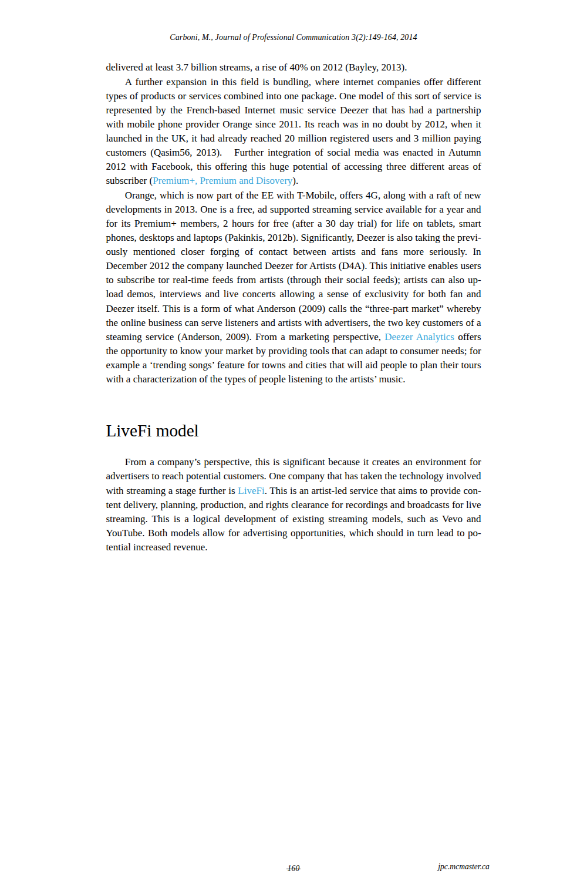Carboni, M., Journal of Professional Communication 3(2):149-164, 2014
delivered at least 3.7 billion streams, a rise of 40% on 2012 (Bayley, 2013).
A further expansion in this field is bundling, where internet companies offer different types of products or services combined into one package. One model of this sort of service is represented by the French-based Internet music service Deezer that has had a partnership with mobile phone provider Orange since 2011. Its reach was in no doubt by 2012, when it launched in the UK, it had already reached 20 million registered users and 3 million paying customers (Qasim56, 2013). Further integration of social media was enacted in Autumn 2012 with Facebook, this offering this huge potential of accessing three different areas of subscriber (Premium+, Premium and Disovery).
Orange, which is now part of the EE with T-Mobile, offers 4G, along with a raft of new developments in 2013. One is a free, ad supported streaming service available for a year and for its Premium+ members, 2 hours for free (after a 30 day trial) for life on tablets, smart phones, desktops and laptops (Pakinkis, 2012b). Significantly, Deezer is also taking the previously mentioned closer forging of contact between artists and fans more seriously. In December 2012 the company launched Deezer for Artists (D4A). This initiative enables users to subscribe tor real-time feeds from artists (through their social feeds); artists can also upload demos, interviews and live concerts allowing a sense of exclusivity for both fan and Deezer itself. This is a form of what Anderson (2009) calls the “three-part market” whereby the online business can serve listeners and artists with advertisers, the two key customers of a steaming service (Anderson, 2009). From a marketing perspective, Deezer Analytics offers the opportunity to know your market by providing tools that can adapt to consumer needs; for example a ‘trending songs’ feature for towns and cities that will aid people to plan their tours with a characterization of the types of people listening to the artists’ music.
LiveFi model
From a company’s perspective, this is significant because it creates an environment for advertisers to reach potential customers. One company that has taken the technology involved with streaming a stage further is LiveFi. This is an artist-led service that aims to provide content delivery, planning, production, and rights clearance for recordings and broadcasts for live streaming. This is a logical development of existing streaming models, such as Vevo and YouTube. Both models allow for advertising opportunities, which should in turn lead to potential increased revenue.
160
jpc.mcmaster.ca